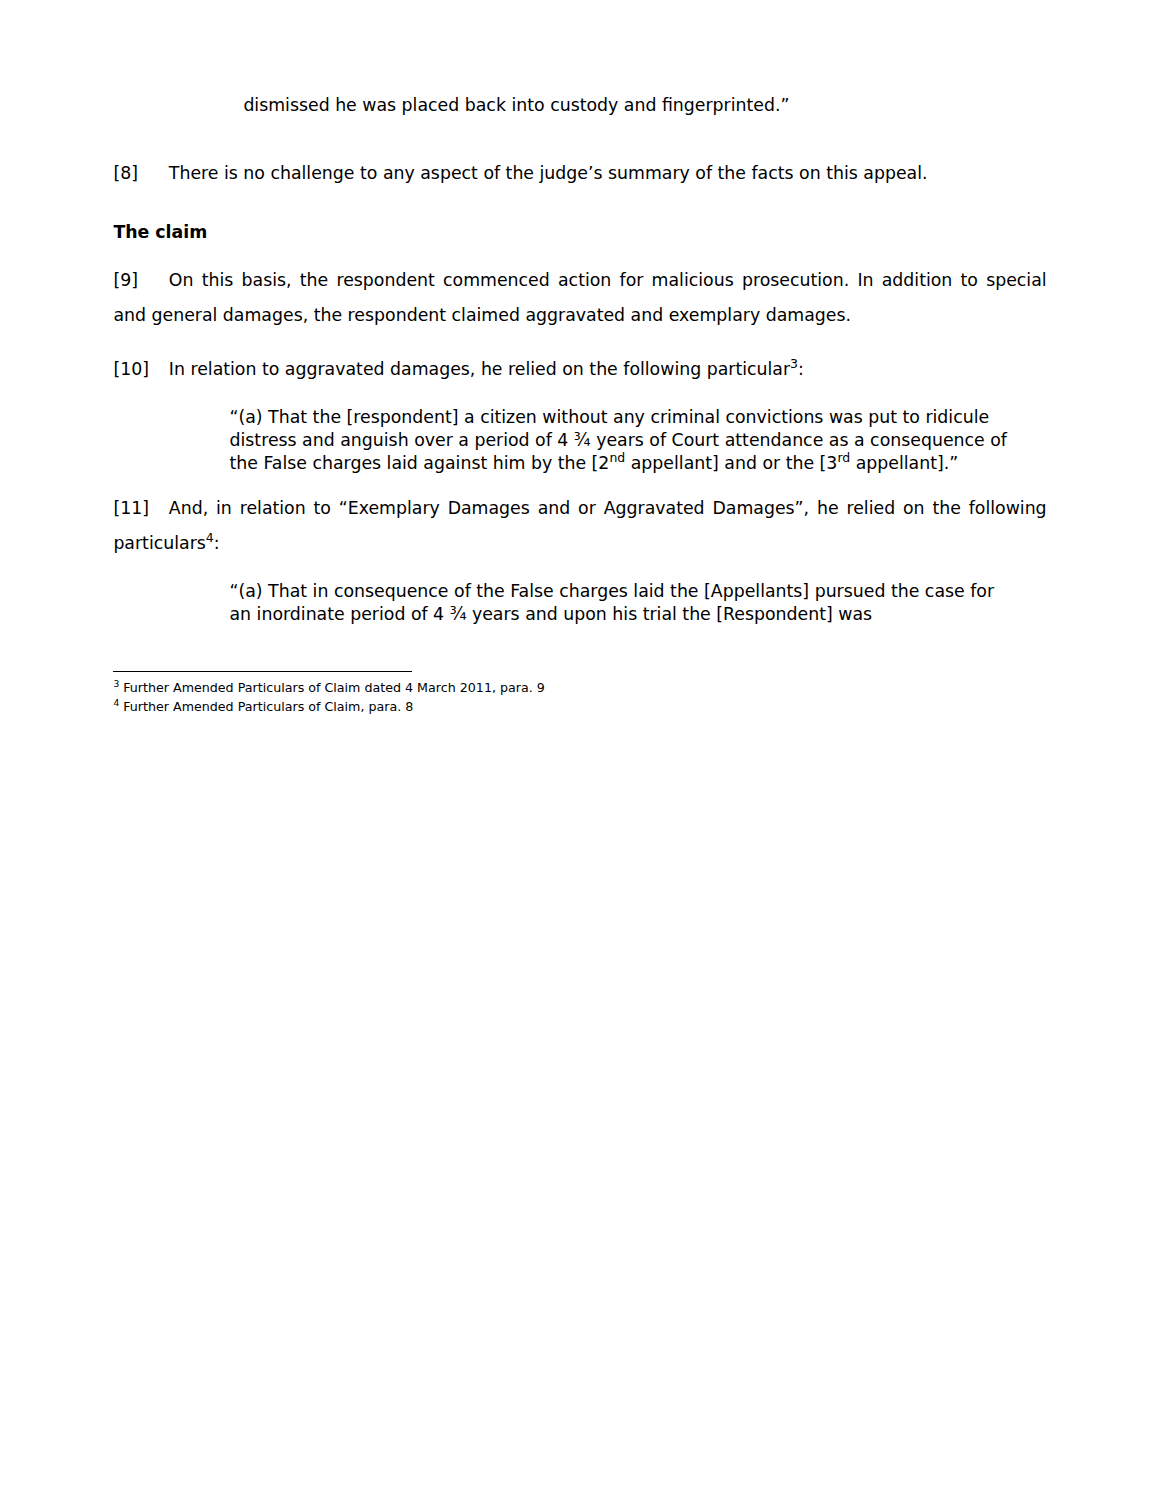dismissed he was placed back into custody and fingerprinted.”
[8] There is no challenge to any aspect of the judge’s summary of the facts on this appeal.
The claim
[9] On this basis, the respondent commenced action for malicious prosecution. In addition to special and general damages, the respondent claimed aggravated and exemplary damages.
[10] In relation to aggravated damages, he relied on the following particular3:
“(a) That the [respondent] a citizen without any criminal convictions was put to ridicule distress and anguish over a period of 4 ¾ years of Court attendance as a consequence of the False charges laid against him by the [2nd appellant] and or the [3rd appellant].”
[11] And, in relation to “Exemplary Damages and or Aggravated Damages”, he relied on the following particulars4:
“(a) That in consequence of the False charges laid the [Appellants] pursued the case for an inordinate period of 4 ¾ years and upon his trial the [Respondent] was
3 Further Amended Particulars of Claim dated 4 March 2011, para. 9
4 Further Amended Particulars of Claim, para. 8